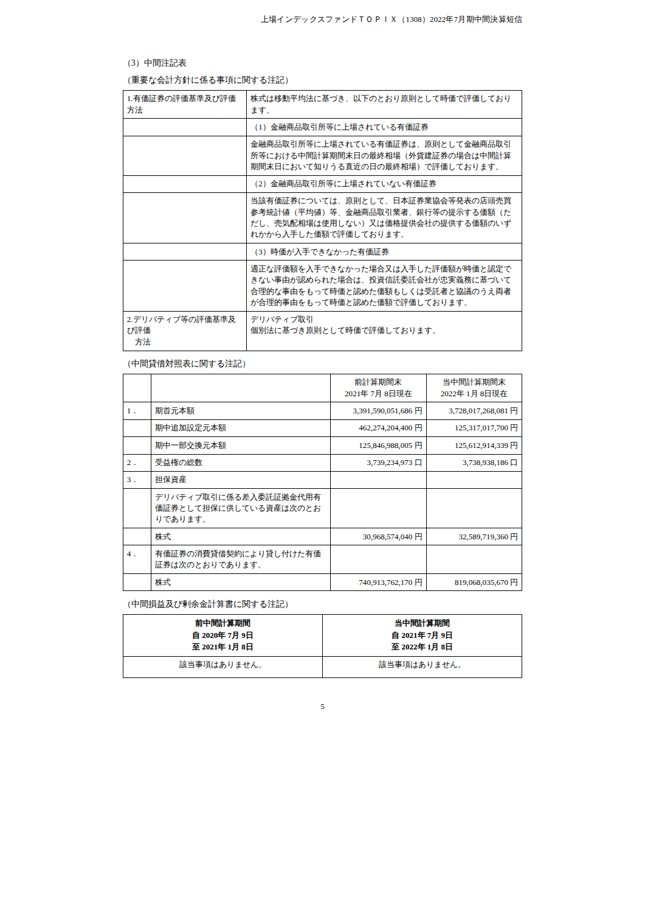上場インデックスファンドＴＯＰＩＸ（1308）2022年7月期中間決算短信
（3）中間注記表
（重要な会計方針に係る事項に関する注記）
| 1.有価証券の評価基準及び評価方法 | 株式は移動平均法に基づき、以下のとおり原則として時価で評価しております。 |
| | （1）金融商品取引所等に上場されている有価証券 |
| | 金融商品取引所等に上場されている有価証券は、原則として金融商品取引所等における中間計算期間末日の最終相場（外貨建証券の場合は中間計算期間末日において知りうる直近の日の最終相場）で評価しております。 |
| | （2）金融商品取引所等に上場されていない有価証券 |
| | 当該有価証券については、原則として、日本証券業協会等発表の店頭売買参考統計値（平均値）等、金融商品取引業者、銀行等の提示する価額（ただし、売気配相場は使用しない）又は価格提供会社の提供する価額のいずれかから入手した価額で評価しております。 |
| | （3）時価が入手できなかった有価証券 |
| | 適正な評価額を入手できなかった場合又は入手した評価額が時価と認定できない事由が認められた場合は、投資信託委託会社が忠実義務に基づいて合理的な事由をもって時価と認めた価額もしくは受託者と協議のうえ両者が合理的事由をもって時価と認めた価額で評価しております。 |
| 2.デリバティブ等の評価基準及び評価 方法 | デリバティブ取引 個別法に基づき原則として時価で評価しております。 |
（中間貸借対照表に関する注記）
| | | 前計算期間末 2021年 7月 8日現在 | 当中間計算期間末 2022年 1月 8日現在 |
| 1． | 期首元本額 | 3,391,590,051,686 円 | 3,728,017,268,081 円 |
| | 期中追加設定元本額 | 462,274,204,400 円 | 125,317,017,700 円 |
| | 期中一部交換元本額 | 125,846,988,005 円 | 125,612,914,339 円 |
| 2． | 受益権の総数 | 3,739,234,973 口 | 3,738,938,186 口 |
| 3． | 担保資産 | | |
| | デリバティブ取引に係る差入委託証拠金代用有価証券として担保に供している資産は次のとおりであります。 | | |
| | 株式 | 30,968,574,040 円 | 32,589,719,360 円 |
| 4． | 有価証券の消費貸借契約により貸し付けた有価証券は次のとおりであります。 | | |
| | 株式 | 740,913,762,170 円 | 819,068,035,670 円 |
（中間損益及び剰余金計算書に関する注記）
| 前中間計算期間 自 2020年 7月 9日 至 2021年 1月 8日 | 当中間計算期間 自 2021年 7月 9日 至 2022年 1月 8日 |
| --- | --- |
| 該当事項はありません。 | 該当事項はありません。 |
5